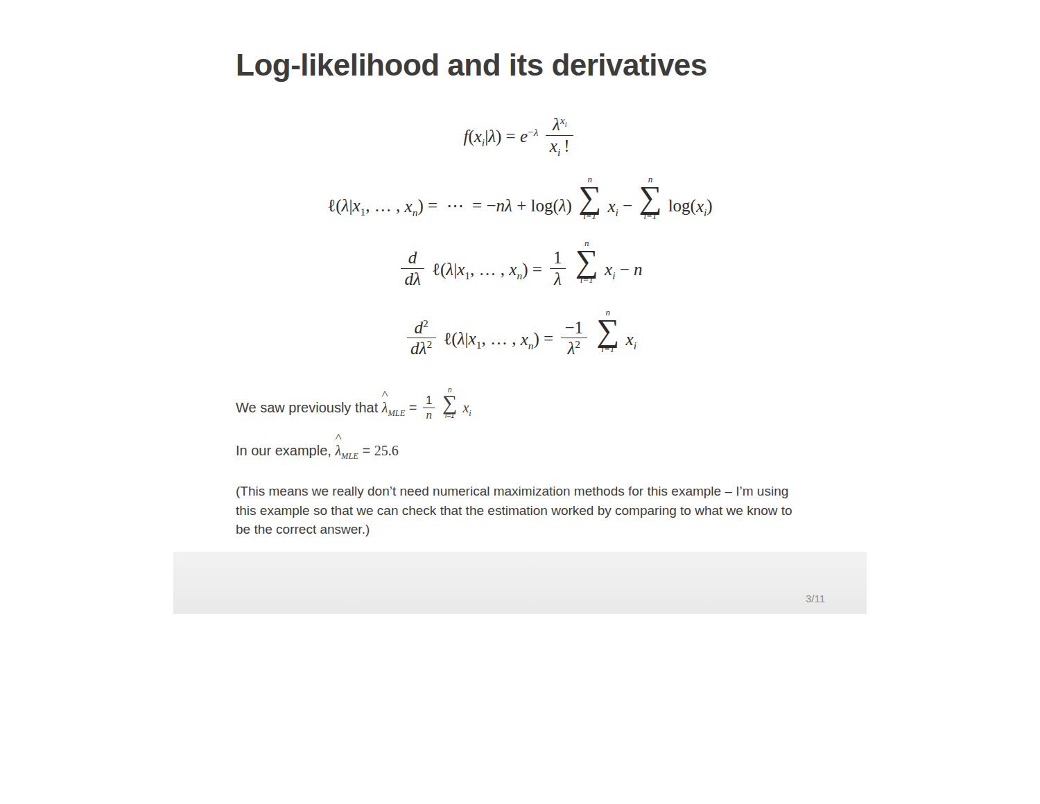Log-likelihood and its derivatives
f(xi|λ) = e−λ λxi xi ! ℓ(λ|x1, … , xn) = ⋯ = −nλ + log(λ) n ∑ i=1 xi − n ∑ i=1 log(xi) d dλ ℓ(λ|x1, … , xn) = 1 λ n ∑ i=1 xi − n d2 dλ2 ℓ(λ|x1, … , xn) = −1 λ2 n ∑ i=1 xi
We saw previously that λMLE = 1 n n ∑ i=1 xi
In our example, λMLE = 25.6
(This means we really don’t need numerical maximization methods for this example – I’m using this example so that we can check that the estimation worked by comparing to what we know to be the correct answer.)
3/11